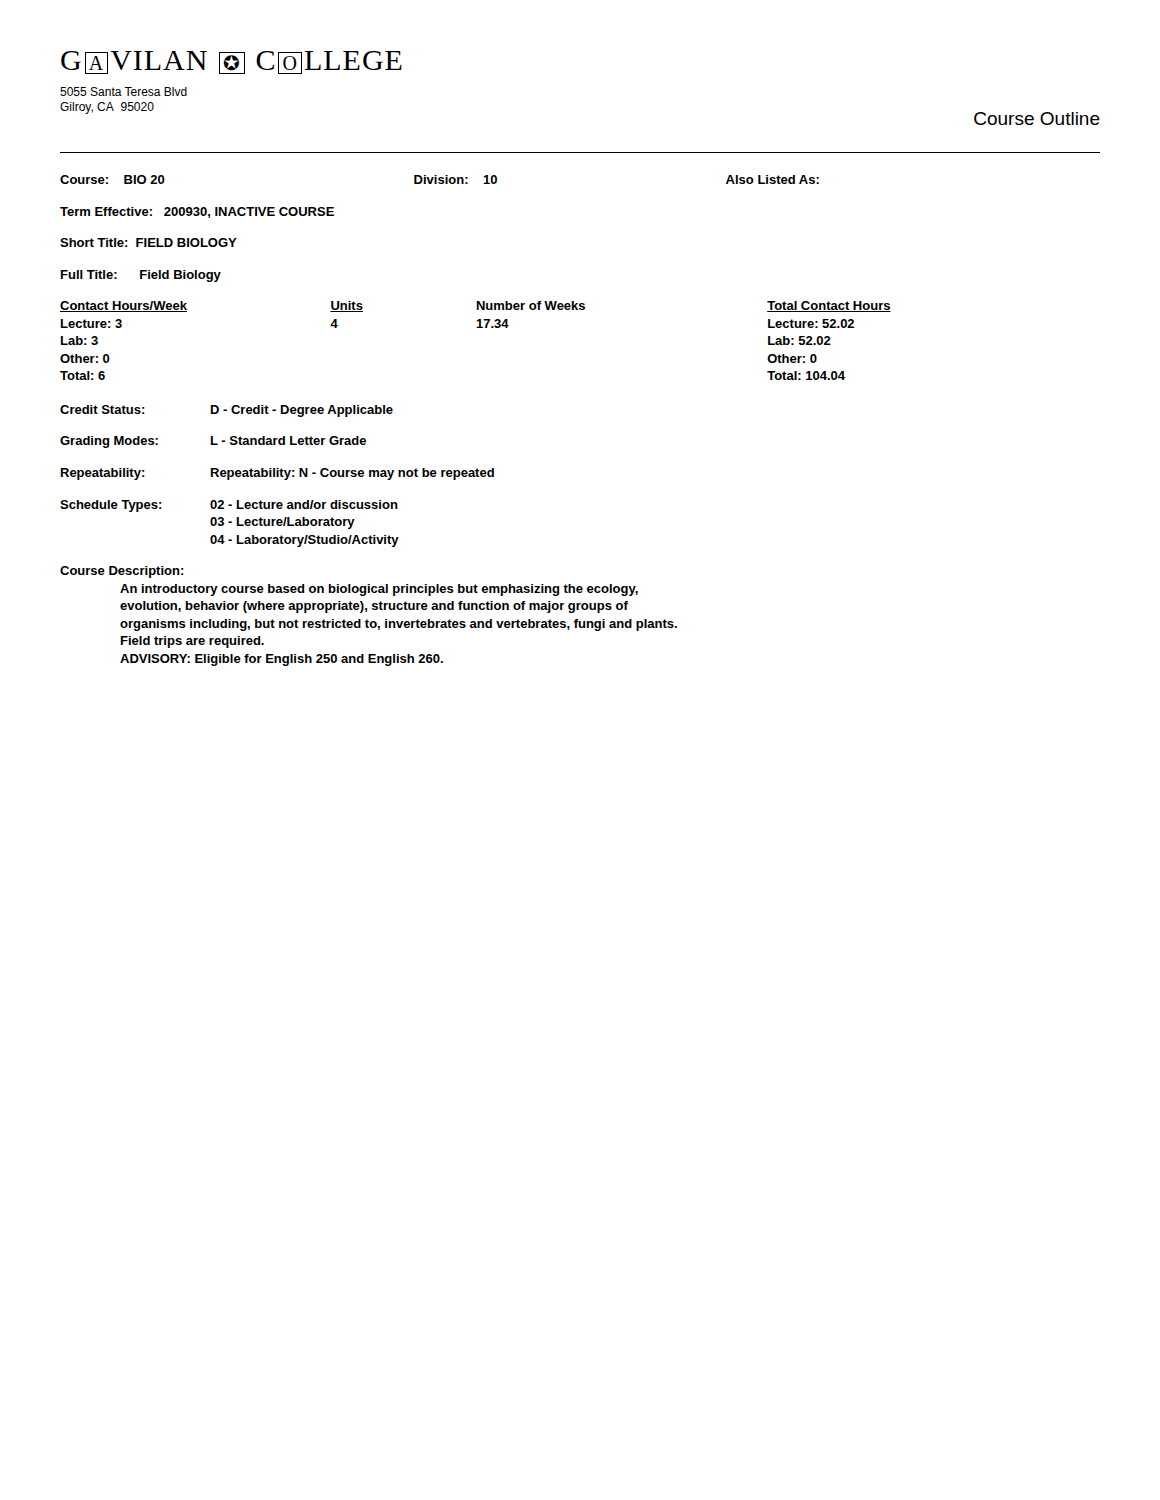GAVILAN ✪ COLLEGE
5055 Santa Teresa Blvd
Gilroy, CA 95020
Course Outline
| Course: BIO 20 | Division: 10 | Also Listed As: |
| Term Effective: 200930, INACTIVE COURSE |
| Short Title: FIELD BIOLOGY |
| Full Title: Field Biology |
| Contact Hours/Week | Units | Number of Weeks | Total Contact Hours |
| Lecture: 3 Lab: 3 Other: 0 Total: 6 | 4 | 17.34 | Lecture: 52.02 Lab: 52.02 Other: 0 Total: 104.04 |
Credit Status: D - Credit - Degree Applicable
Grading Modes: L - Standard Letter Grade
Repeatability: Repeatability: N - Course may not be repeated
Schedule Types: 02 - Lecture and/or discussion
03 - Lecture/Laboratory
04 - Laboratory/Studio/Activity
Course Description:
An introductory course based on biological principles but emphasizing the ecology, evolution, behavior (where appropriate), structure and function of major groups of organisms including, but not restricted to, invertebrates and vertebrates, fungi and plants. Field trips are required.
ADVISORY: Eligible for English 250 and English 260.